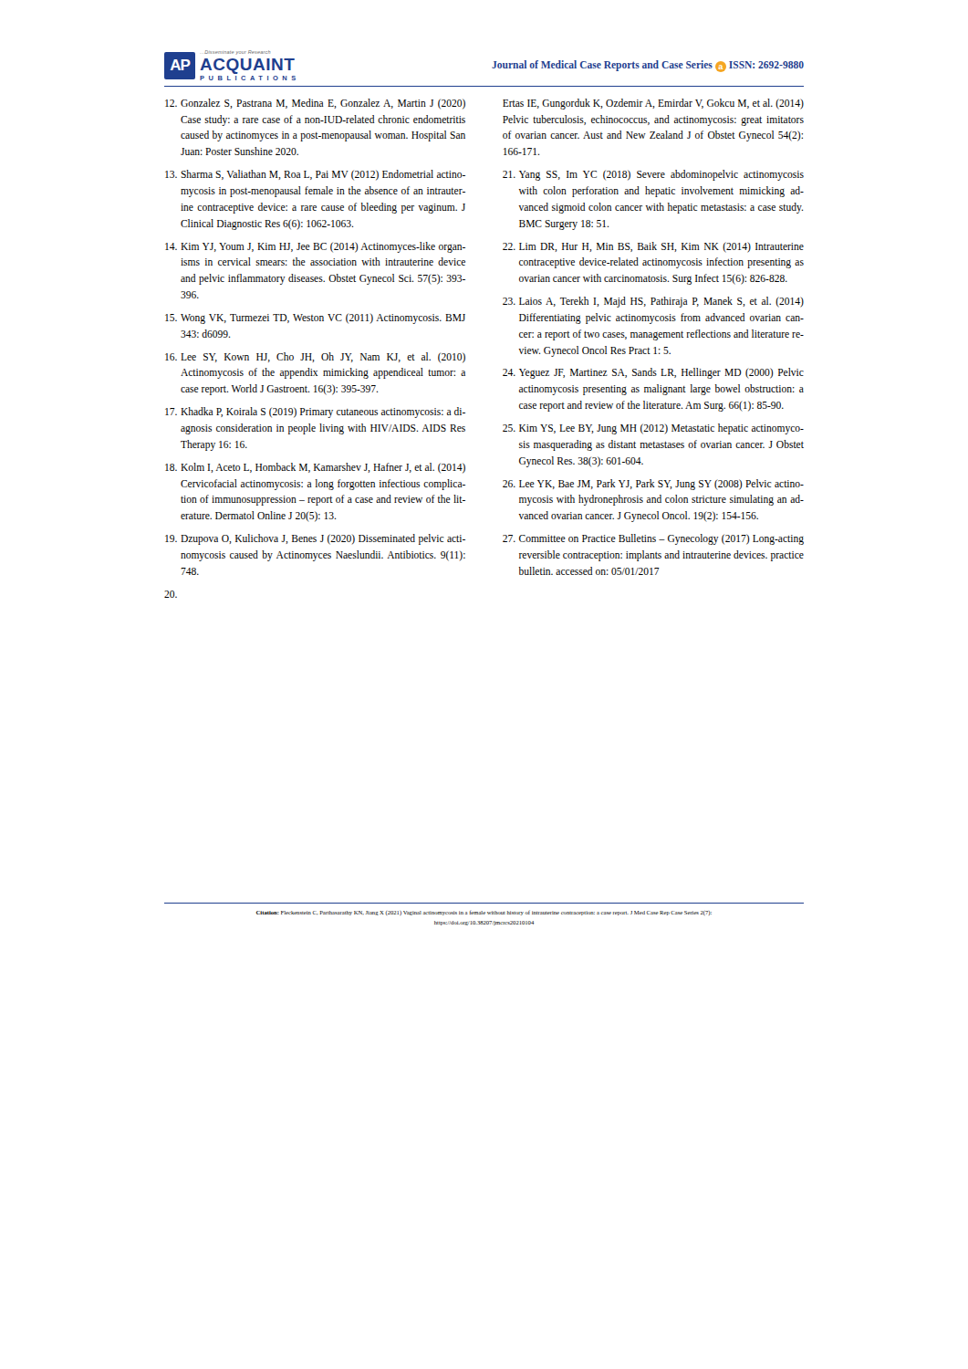AP...Disseminate your Research ACQUAINT PUBLICATIONS
Journal of Medical Case Reports and Case Series aISSN: 2692-9880
12. Gonzalez S, Pastrana M, Medina E, Gonzalez A, Martin J (2020) Case study: a rare case of a non-IUD-related chronic endometritis caused by actinomyces in a post-menopausal woman. Hospital San Juan: Poster Sunshine 2020.
13. Sharma S, Valiathan M, Roa L, Pai MV (2012) Endometrial actinomycosis in post-menopausal female in the absence of an intrauterine contraceptive device: a rare cause of bleeding per vaginum. J Clinical Diagnostic Res 6(6): 1062-1063.
14. Kim YJ, Youm J, Kim HJ, Jee BC (2014) Actinomyces-like organisms in cervical smears: the association with intrauterine device and pelvic inflammatory diseases. Obstet Gynecol Sci. 57(5): 393-396.
15. Wong VK, Turmezei TD, Weston VC (2011) Actinomycosis. BMJ 343: d6099.
16. Lee SY, Kown HJ, Cho JH, Oh JY, Nam KJ, et al. (2010) Actinomycosis of the appendix mimicking appendiceal tumor: a case report. World J Gastroent. 16(3): 395-397.
17. Khadka P, Koirala S (2019) Primary cutaneous actinomycosis: a diagnosis consideration in people living with HIV/AIDS. AIDS Res Therapy 16: 16.
18. Kolm I, Aceto L, Homback M, Kamarshev J, Hafner J, et al. (2014) Cervicofacial actinomycosis: a long forgotten infectious complication of immunosuppression – report of a case and review of the literature. Dermatol Online J 20(5): 13.
19. Dzupova O, Kulichova J, Benes J (2020) Disseminated pelvic actinomycosis caused by Actinomyces Naeslundii. Antibiotics. 9(11): 748.
20.
Ertas IE, Gungorduk K, Ozdemir A, Emirdar V, Gokcu M, et al. (2014) Pelvic tuberculosis, echinococcus, and actinomycosis: great imitators of ovarian cancer. Aust and New Zealand J of Obstet Gynecol 54(2): 166-171.
21. Yang SS, Im YC (2018) Severe abdominopelvic actinomycosis with colon perforation and hepatic involvement mimicking advanced sigmoid colon cancer with hepatic metastasis: a case study. BMC Surgery 18: 51.
22. Lim DR, Hur H, Min BS, Baik SH, Kim NK (2014) Intrauterine contraceptive device-related actinomycosis infection presenting as ovarian cancer with carcinomatosis. Surg Infect 15(6): 826-828.
23. Laios A, Terekh I, Majd HS, Pathiraja P, Manek S, et al. (2014) Differentiating pelvic actinomycosis from advanced ovarian cancer: a report of two cases, management reflections and literature review. Gynecol Oncol Res Pract 1: 5.
24. Yeguez JF, Martinez SA, Sands LR, Hellinger MD (2000) Pelvic actinomycosis presenting as malignant large bowel obstruction: a case report and review of the literature. Am Surg. 66(1): 85-90.
25. Kim YS, Lee BY, Jung MH (2012) Metastatic hepatic actinomycosis masquerading as distant metastases of ovarian cancer. J Obstet Gynecol Res. 38(3): 601-604.
26. Lee YK, Bae JM, Park YJ, Park SY, Jung SY (2008) Pelvic actinomycosis with hydronephrosis and colon stricture simulating an advanced ovarian cancer. J Gynecol Oncol. 19(2): 154-156.
27. Committee on Practice Bulletins – Gynecology (2017) Long-acting reversible contraception: implants and intrauterine devices. practice bulletin. accessed on: 05/01/2017
Citation: Fleckenstein C, Parthasarathy KN, Jiang X (2021) Vaginal actinomycosis in a female without history of intrauterine contraception: a case report. J Med Case Rep Case Series 2(7): https://doi.org/10.38207/jmcrcs20210104